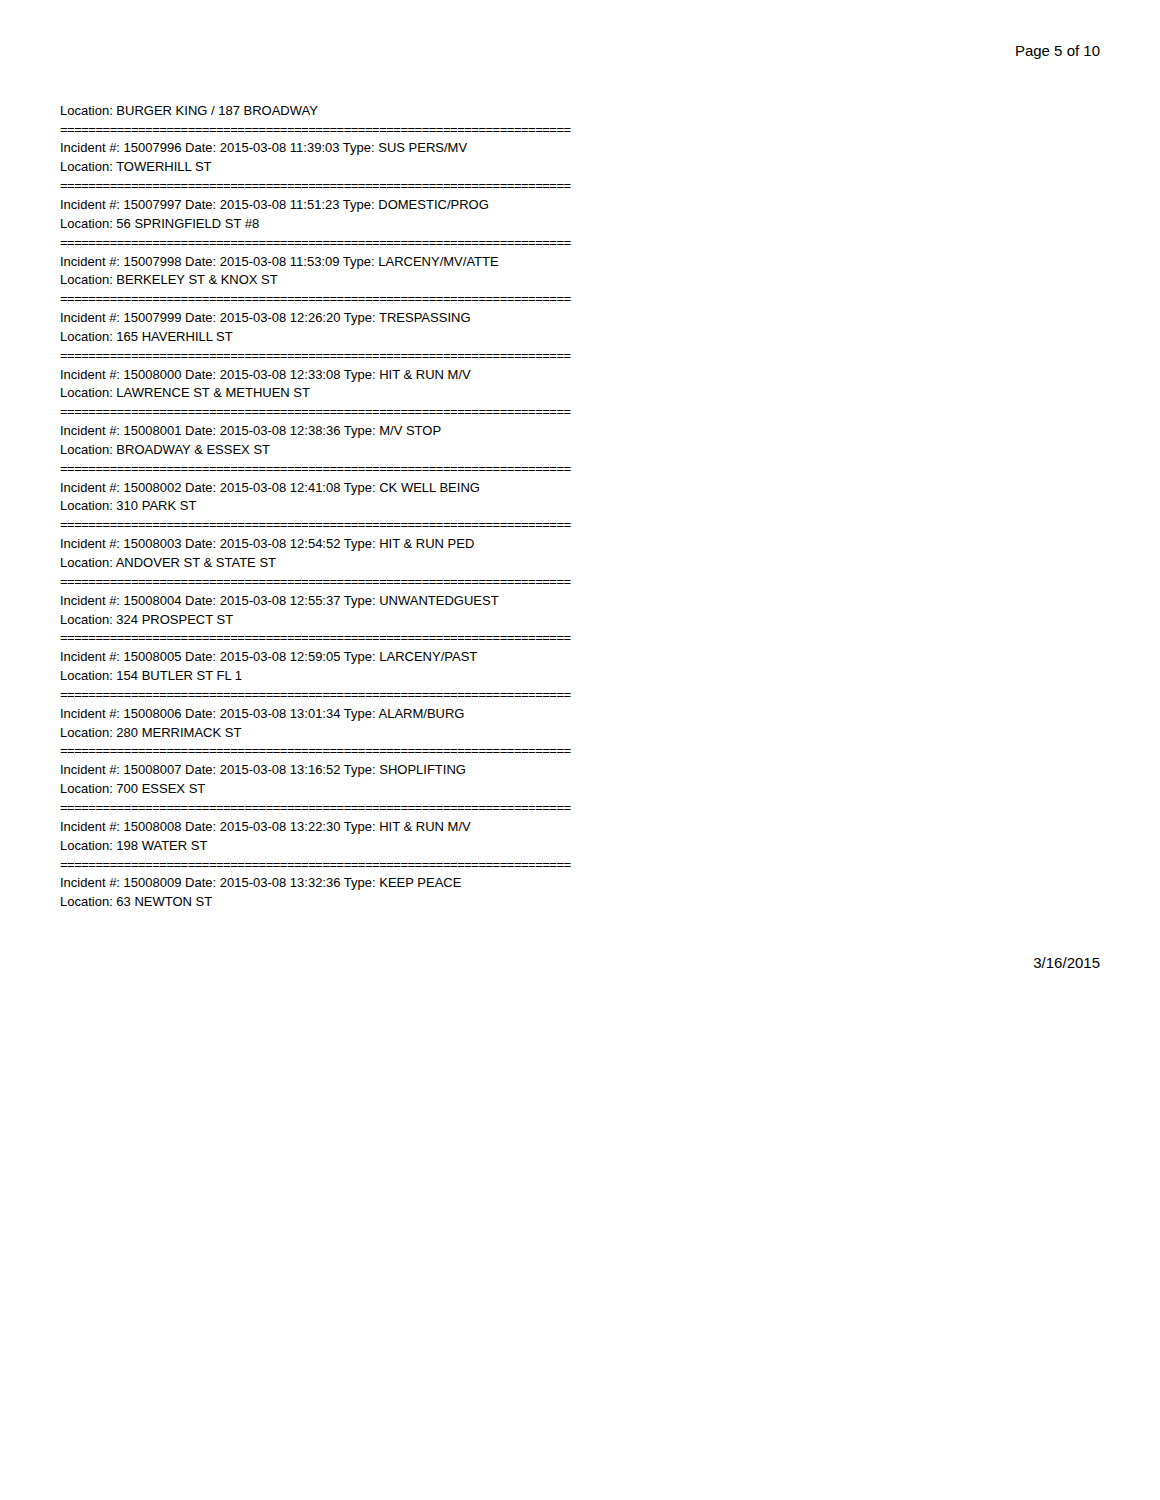Page 5 of 10
Location: BURGER KING / 187 BROADWAY ======================================================================== Incident #: 15007996 Date: 2015-03-08 11:39:03 Type: SUS PERS/MV Location: TOWERHILL ST ======================================================================== Incident #: 15007997 Date: 2015-03-08 11:51:23 Type: DOMESTIC/PROG Location: 56 SPRINGFIELD ST #8 ======================================================================== Incident #: 15007998 Date: 2015-03-08 11:53:09 Type: LARCENY/MV/ATTE Location: BERKELEY ST & KNOX ST ======================================================================== Incident #: 15007999 Date: 2015-03-08 12:26:20 Type: TRESPASSING Location: 165 HAVERHILL ST ======================================================================== Incident #: 15008000 Date: 2015-03-08 12:33:08 Type: HIT & RUN M/V Location: LAWRENCE ST & METHUEN ST ======================================================================== Incident #: 15008001 Date: 2015-03-08 12:38:36 Type: M/V STOP Location: BROADWAY & ESSEX ST ======================================================================== Incident #: 15008002 Date: 2015-03-08 12:41:08 Type: CK WELL BEING Location: 310 PARK ST ======================================================================== Incident #: 15008003 Date: 2015-03-08 12:54:52 Type: HIT & RUN PED Location: ANDOVER ST & STATE ST ======================================================================== Incident #: 15008004 Date: 2015-03-08 12:55:37 Type: UNWANTEDGUEST Location: 324 PROSPECT ST ======================================================================== Incident #: 15008005 Date: 2015-03-08 12:59:05 Type: LARCENY/PAST Location: 154 BUTLER ST FL 1 ======================================================================== Incident #: 15008006 Date: 2015-03-08 13:01:34 Type: ALARM/BURG Location: 280 MERRIMACK ST ======================================================================== Incident #: 15008007 Date: 2015-03-08 13:16:52 Type: SHOPLIFTING Location: 700 ESSEX ST ======================================================================== Incident #: 15008008 Date: 2015-03-08 13:22:30 Type: HIT & RUN M/V Location: 198 WATER ST ======================================================================== Incident #: 15008009 Date: 2015-03-08 13:32:36 Type: KEEP PEACE Location: 63 NEWTON ST
3/16/2015